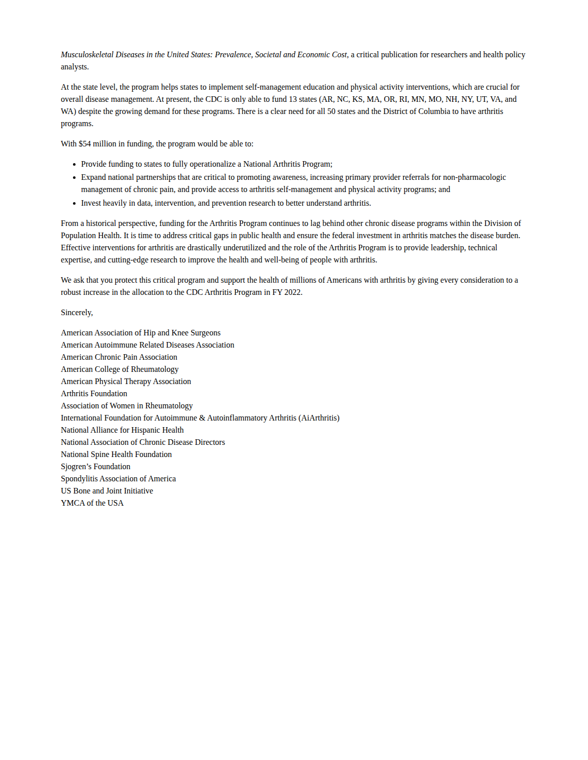Musculoskeletal Diseases in the United States: Prevalence, Societal and Economic Cost, a critical publication for researchers and health policy analysts.
At the state level, the program helps states to implement self-management education and physical activity interventions, which are crucial for overall disease management. At present, the CDC is only able to fund 13 states (AR, NC, KS, MA, OR, RI, MN, MO, NH, NY, UT, VA, and WA) despite the growing demand for these programs. There is a clear need for all 50 states and the District of Columbia to have arthritis programs.
With $54 million in funding, the program would be able to:
Provide funding to states to fully operationalize a National Arthritis Program;
Expand national partnerships that are critical to promoting awareness, increasing primary provider referrals for non-pharmacologic management of chronic pain, and provide access to arthritis self-management and physical activity programs; and
Invest heavily in data, intervention, and prevention research to better understand arthritis.
From a historical perspective, funding for the Arthritis Program continues to lag behind other chronic disease programs within the Division of Population Health. It is time to address critical gaps in public health and ensure the federal investment in arthritis matches the disease burden. Effective interventions for arthritis are drastically underutilized and the role of the Arthritis Program is to provide leadership, technical expertise, and cutting-edge research to improve the health and well-being of people with arthritis.
We ask that you protect this critical program and support the health of millions of Americans with arthritis by giving every consideration to a robust increase in the allocation to the CDC Arthritis Program in FY 2022.
Sincerely,
American Association of Hip and Knee Surgeons
American Autoimmune Related Diseases Association
American Chronic Pain Association
American College of Rheumatology
American Physical Therapy Association
Arthritis Foundation
Association of Women in Rheumatology
International Foundation for Autoimmune & Autoinflammatory Arthritis (AiArthritis)
National Alliance for Hispanic Health
National Association of Chronic Disease Directors
National Spine Health Foundation
Sjogren’s Foundation
Spondylitis Association of America
US Bone and Joint Initiative
YMCA of the USA